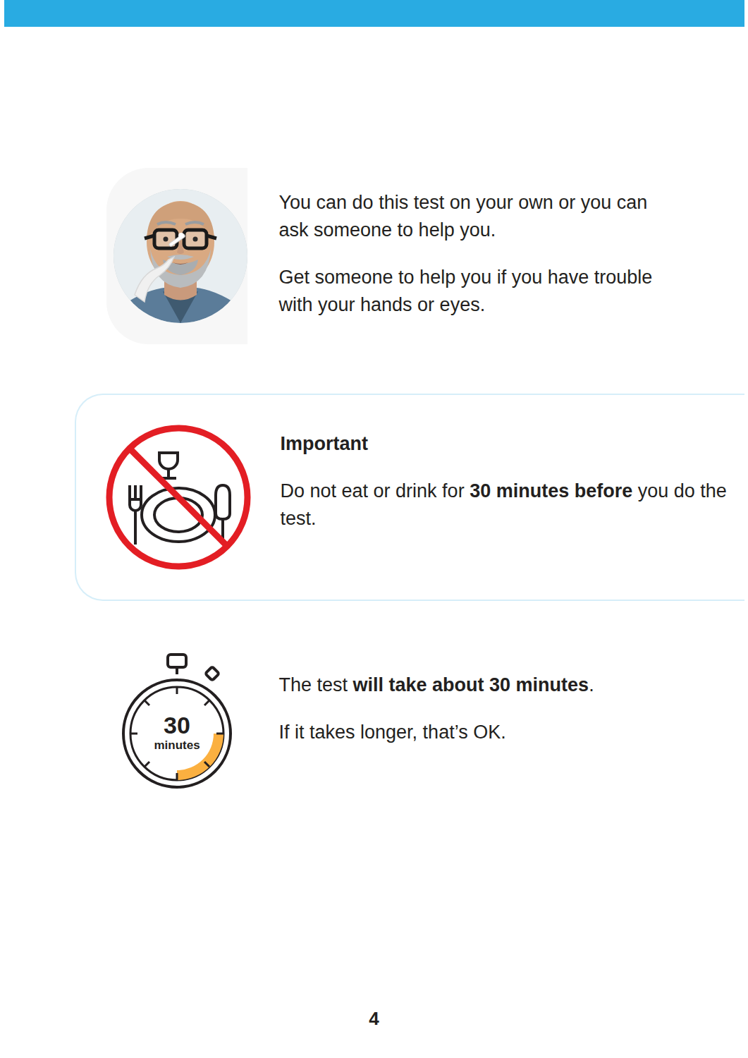You can do this test on your own or you can ask someone to help you.
Get someone to help you if you have trouble with your hands or eyes.
Important
Do not eat or drink for 30 minutes before you do the test.
30 minutes
The test will take about 30 minutes.
If it takes longer, that’s OK.
4